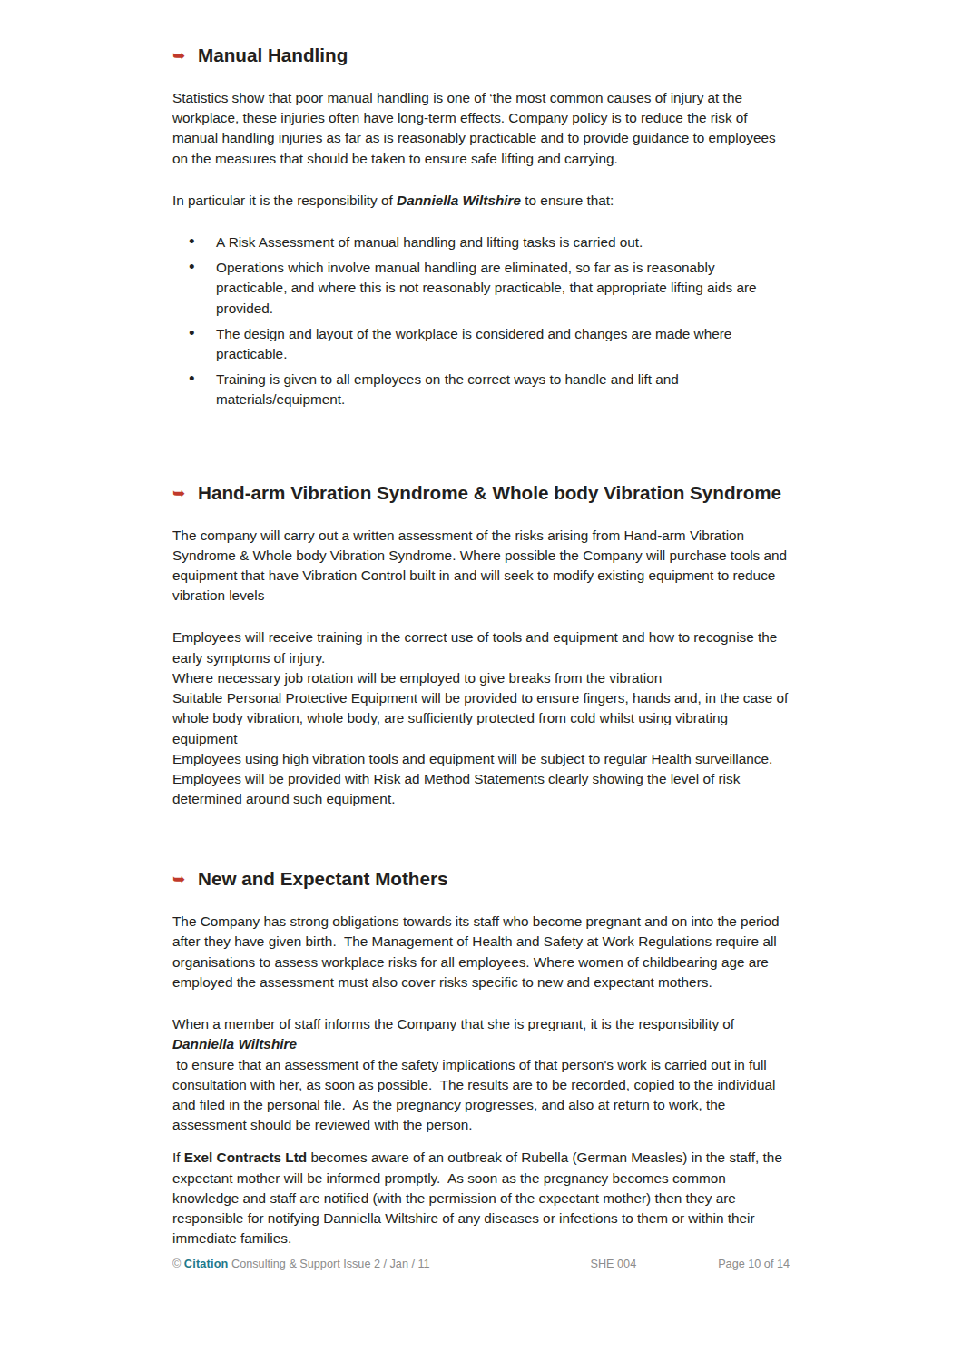➥
Manual Handling
Statistics show that poor manual handling is one of ‘the most common causes of injury at the workplace, these injuries often have long-term effects. Company policy is to reduce the risk of manual handling injuries as far as is reasonably practicable and to provide guidance to employees on the measures that should be taken to ensure safe lifting and carrying.
In particular it is the responsibility of Danniella Wiltshire to ensure that:
A Risk Assessment of manual handling and lifting tasks is carried out.
Operations which involve manual handling are eliminated, so far as is reasonably practicable, and where this is not reasonably practicable, that appropriate lifting aids are provided.
The design and layout of the workplace is considered and changes are made where practicable.
Training is given to all employees on the correct ways to handle and lift and materials/equipment.
➥
Hand-arm Vibration Syndrome & Whole body Vibration Syndrome
The company will carry out a written assessment of the risks arising from Hand-arm Vibration Syndrome & Whole body Vibration Syndrome. Where possible the Company will purchase tools and equipment that have Vibration Control built in and will seek to modify existing equipment to reduce vibration levels
Employees will receive training in the correct use of tools and equipment and how to recognise the early symptoms of injury.
Where necessary job rotation will be employed to give breaks from the vibration
Suitable Personal Protective Equipment will be provided to ensure fingers, hands and, in the case of whole body vibration, whole body, are sufficiently protected from cold whilst using vibrating equipment
Employees using high vibration tools and equipment will be subject to regular Health surveillance.
Employees will be provided with Risk ad Method Statements clearly showing the level of risk determined around such equipment.
➥
New and Expectant Mothers
The Company has strong obligations towards its staff who become pregnant and on into the period after they have given birth. The Management of Health and Safety at Work Regulations require all organisations to assess workplace risks for all employees. Where women of childbearing age are employed the assessment must also cover risks specific to new and expectant mothers.
When a member of staff informs the Company that she is pregnant, it is the responsibility of Danniella Wiltshire
to ensure that an assessment of the safety implications of that person's work is carried out in full consultation with her, as soon as possible. The results are to be recorded, copied to the individual and filed in the personal file. As the pregnancy progresses, and also at return to work, the assessment should be reviewed with the person.
If Exel Contracts Ltd becomes aware of an outbreak of Rubella (German Measles) in the staff, the expectant mother will be informed promptly. As soon as the pregnancy becomes common knowledge and staff are notified (with the permission of the expectant mother) then they are responsible for notifying Danniella Wiltshire of any diseases or infections to them or within their immediate families.
© Citation Consulting & Support Issue 2 / Jan / 11
SHE 004
Page 10 of 14